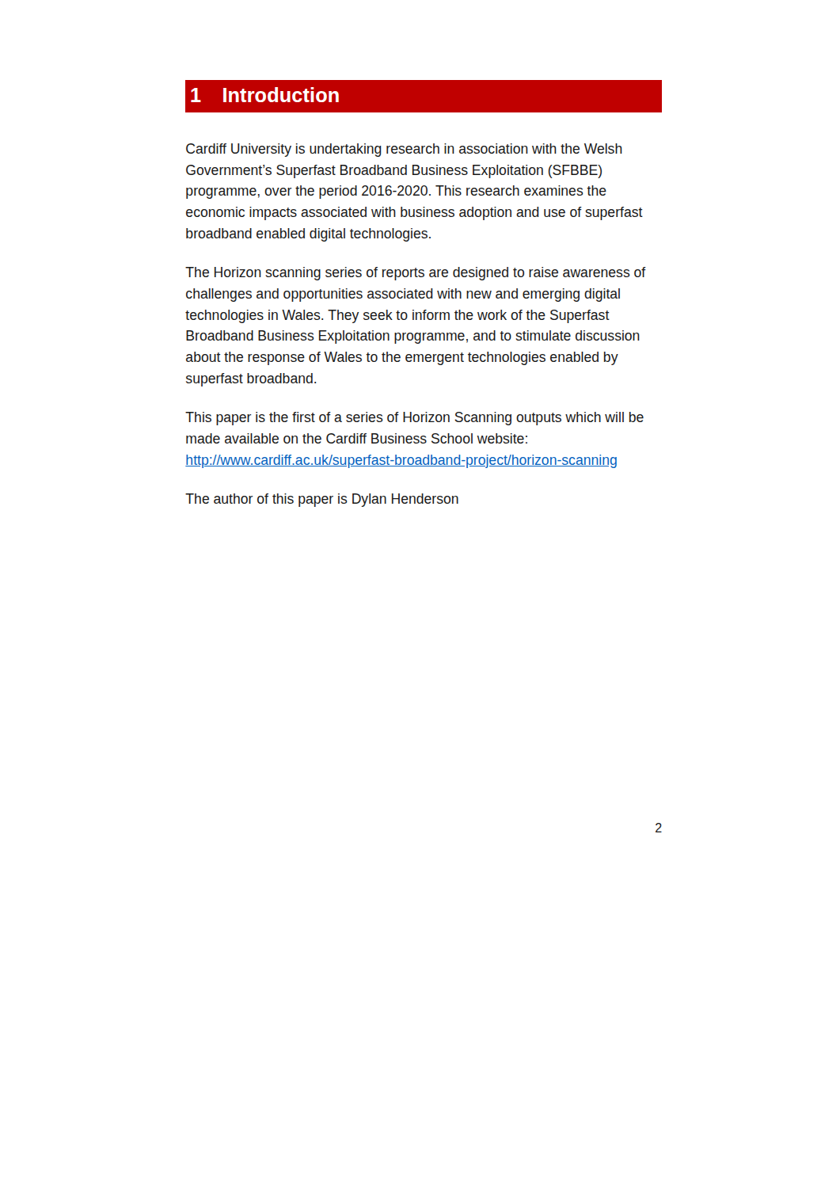1 Introduction
Cardiff University is undertaking research in association with the Welsh Government’s Superfast Broadband Business Exploitation (SFBBE) programme, over the period 2016-2020. This research examines the economic impacts associated with business adoption and use of superfast broadband enabled digital technologies.
The Horizon scanning series of reports are designed to raise awareness of challenges and opportunities associated with new and emerging digital technologies in Wales. They seek to inform the work of the Superfast Broadband Business Exploitation programme, and to stimulate discussion about the response of Wales to the emergent technologies enabled by superfast broadband.
This paper is the first of a series of Horizon Scanning outputs which will be made available on the Cardiff Business School website: http://www.cardiff.ac.uk/superfast-broadband-project/horizon-scanning
The author of this paper is Dylan Henderson
2